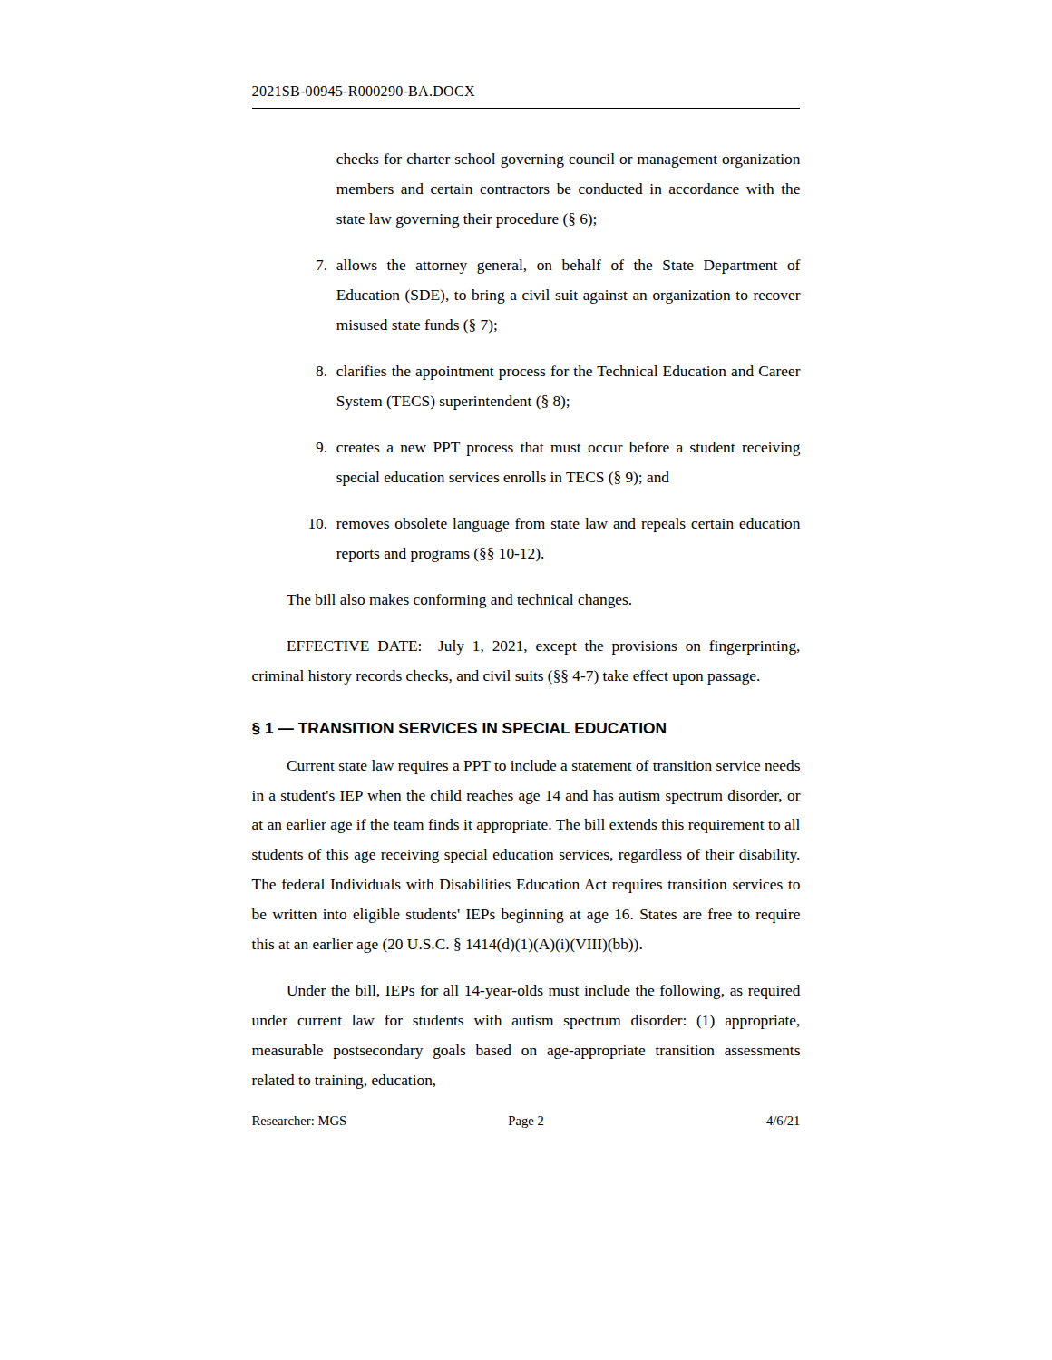2021SB-00945-R000290-BA.DOCX
checks for charter school governing council or management organization members and certain contractors be conducted in accordance with the state law governing their procedure (§ 6);
7. allows the attorney general, on behalf of the State Department of Education (SDE), to bring a civil suit against an organization to recover misused state funds (§ 7);
8. clarifies the appointment process for the Technical Education and Career System (TECS) superintendent (§ 8);
9. creates a new PPT process that must occur before a student receiving special education services enrolls in TECS (§ 9); and
10. removes obsolete language from state law and repeals certain education reports and programs (§§ 10-12).
The bill also makes conforming and technical changes.
EFFECTIVE DATE: July 1, 2021, except the provisions on fingerprinting, criminal history records checks, and civil suits (§§ 4-7) take effect upon passage.
§ 1 — TRANSITION SERVICES IN SPECIAL EDUCATION
Current state law requires a PPT to include a statement of transition service needs in a student's IEP when the child reaches age 14 and has autism spectrum disorder, or at an earlier age if the team finds it appropriate. The bill extends this requirement to all students of this age receiving special education services, regardless of their disability. The federal Individuals with Disabilities Education Act requires transition services to be written into eligible students' IEPs beginning at age 16. States are free to require this at an earlier age (20 U.S.C. § 1414(d)(1)(A)(i)(VIII)(bb)).
Under the bill, IEPs for all 14-year-olds must include the following, as required under current law for students with autism spectrum disorder: (1) appropriate, measurable postsecondary goals based on age-appropriate transition assessments related to training, education,
Researcher: MGS
Page 2
4/6/21